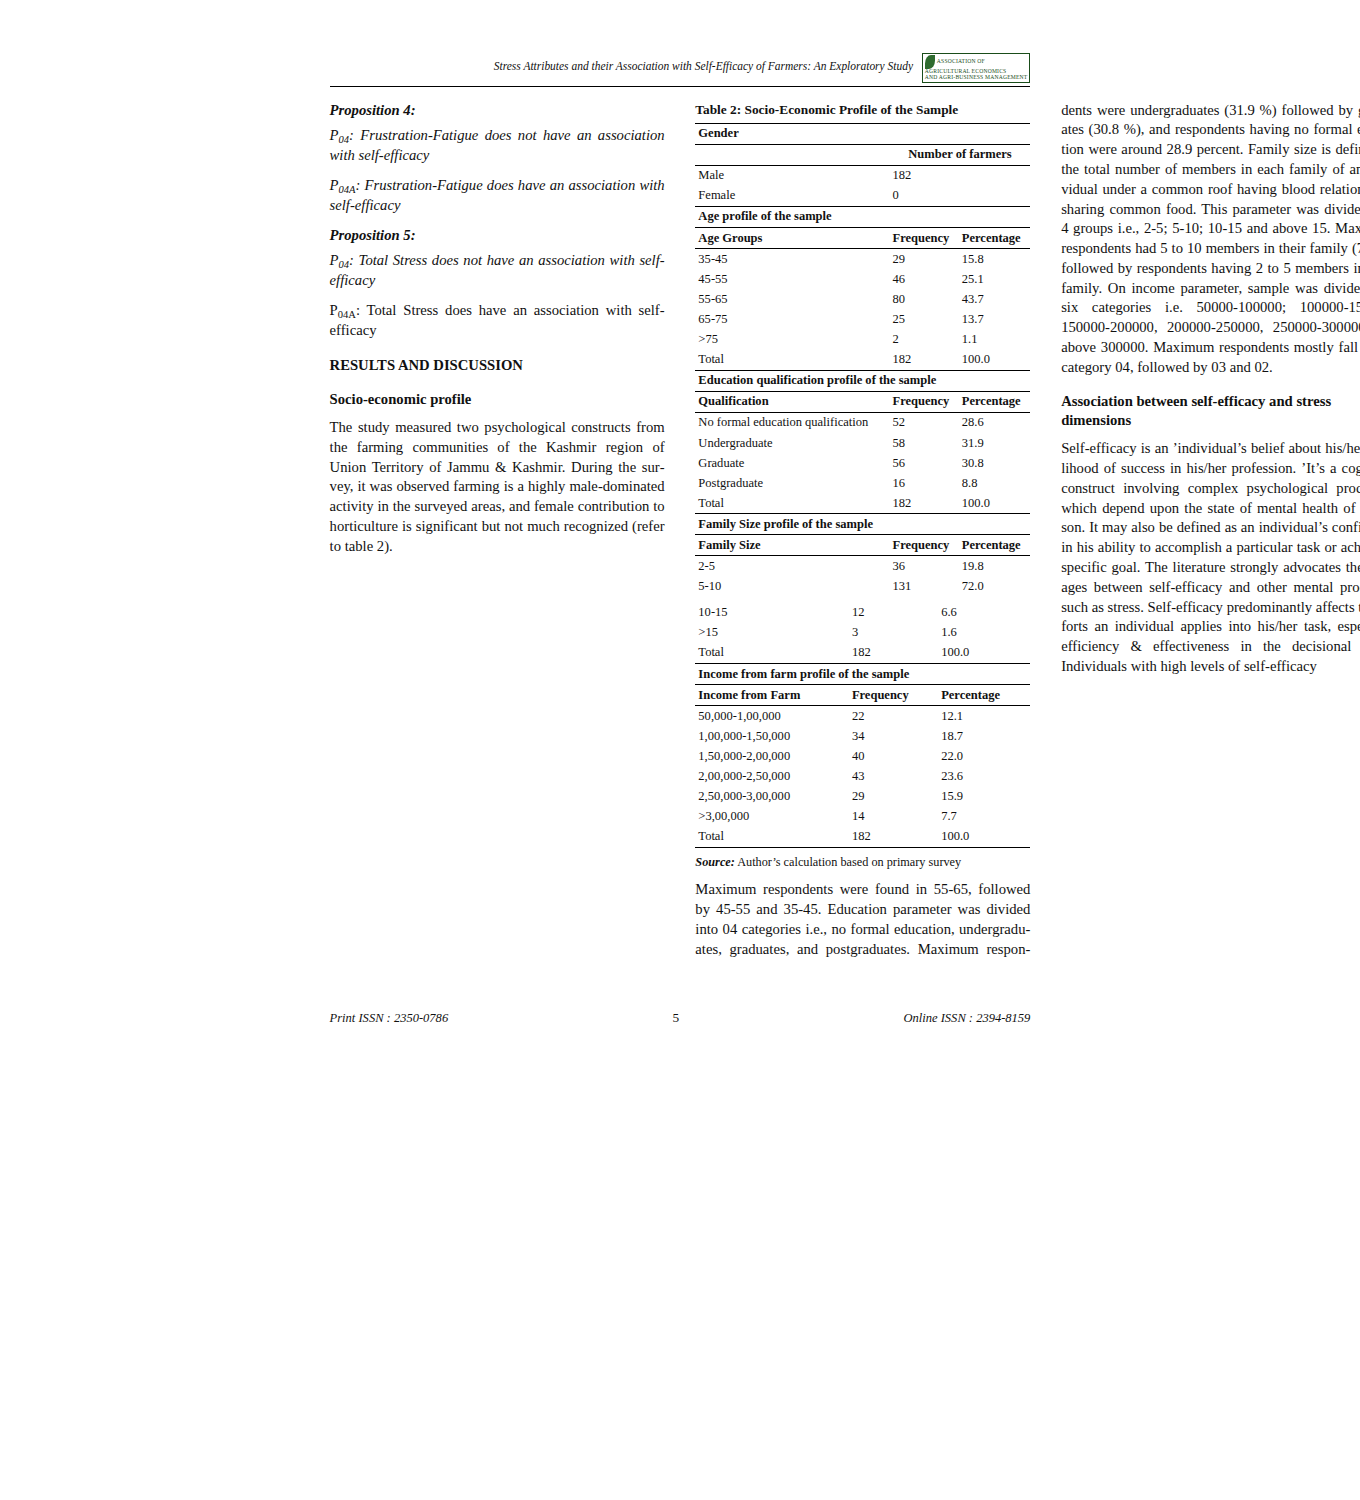Stress Attributes and their Association with Self-Efficacy of Farmers: An Exploratory Study ASSOCIATION OF
AGRICULTURAL ECONOMICS
AND AGRI-BUSINESS MANAGEMENT
Proposition 4:
P04: Frustration-Fatigue does not have an association with self-efficacy
P04A: Frustration-Fatigue does have an association with self-efficacy
Proposition 5:
P04: Total Stress does not have an association with self-efficacy
P04A: Total Stress does have an association with self-efficacy
RESULTS AND DISCUSSION
Socio-economic profile
The study measured two psychological constructs from the farming communities of the Kashmir region of Union Territory of Jammu & Kashmir. During the survey, it was observed farming is a highly male-dominated activity in the surveyed areas, and female contribution to horticulture is significant but not much recognized (refer to table 2).
Table 2: Socio-Economic Profile of the Sample
| Gender |
| | Number of farmers |
| Male | 182 |
| Female | 0 |
| Age profile of the sample |
| Age Groups | Frequency | Percentage |
| 35-45 | 29 | 15.8 |
| 45-55 | 46 | 25.1 |
| 55-65 | 80 | 43.7 |
| 65-75 | 25 | 13.7 |
| >75 | 2 | 1.1 |
| Total | 182 | 100.0 |
| Education qualification profile of the sample |
| Qualification | Frequency | Percentage |
| No formal education qualification | 52 | 28.6 |
| Undergraduate | 58 | 31.9 |
| Graduate | 56 | 30.8 |
| Postgraduate | 16 | 8.8 |
| Total | 182 | 100.0 |
| Family Size profile of the sample |
| Family Size | Frequency | Percentage |
| 2-5 | 36 | 19.8 |
| 5-10 | 131 | 72.0 |
| 10-15 | 12 | 6.6 |
| >15 | 3 | 1.6 |
| Total | 182 | 100.0 |
| Income from farm profile of the sample |
| Income from Farm | Frequency | Percentage |
| 50,000-1,00,000 | 22 | 12.1 |
| 1,00,000-1,50,000 | 34 | 18.7 |
| 1,50,000-2,00,000 | 40 | 22.0 |
| 2,00,000-2,50,000 | 43 | 23.6 |
| 2,50,000-3,00,000 | 29 | 15.9 |
| >3,00,000 | 14 | 7.7 |
| Total | 182 | 100.0 |
Source: Author’s calculation based on primary survey
Maximum respondents were found in 55-65, followed by 45-55 and 35-45. Education parameter was divided into 04 categories i.e., no formal education, undergraduates, graduates, and postgraduates. Maximum respondents were undergraduates (31.9 %) followed by graduates (30.8 %), and respondents having no formal education were around 28.9 percent. Family size is defined as the total number of members in each family of an individual under a common roof having blood relations and sharing common food. This parameter was divided into 4 groups i.e., 2-5; 5-10; 10-15 and above 15. Maximum respondents had 5 to 10 members in their family (72 %), followed by respondents having 2 to 5 members in their family. On income parameter, sample was divided into six categories i.e. 50000-100000; 100000-150000, 150000-200000, 200000-250000, 250000-300000 and above 300000. Maximum respondents mostly fall under category 04, followed by 03 and 02.
Association between self-efficacy and stress dimensions
Self-efficacy is an ’individual’s belief about his/her likelihood of success in his/her profession. ’It’s a cognitive construct involving complex psychological processes, which depend upon the state of mental health of a person. It may also be defined as an individual’s confidence in his ability to accomplish a particular task or achieve a specific goal. The literature strongly advocates the linkages between self-efficacy and other mental processes such as stress. Self-efficacy predominantly affects the efforts an individual applies into his/her task, especially efficiency & effectiveness in the decisional areas. Individuals with high levels of self-efficacy
Print ISSN : 2350-0786 5 Online ISSN : 2394-8159